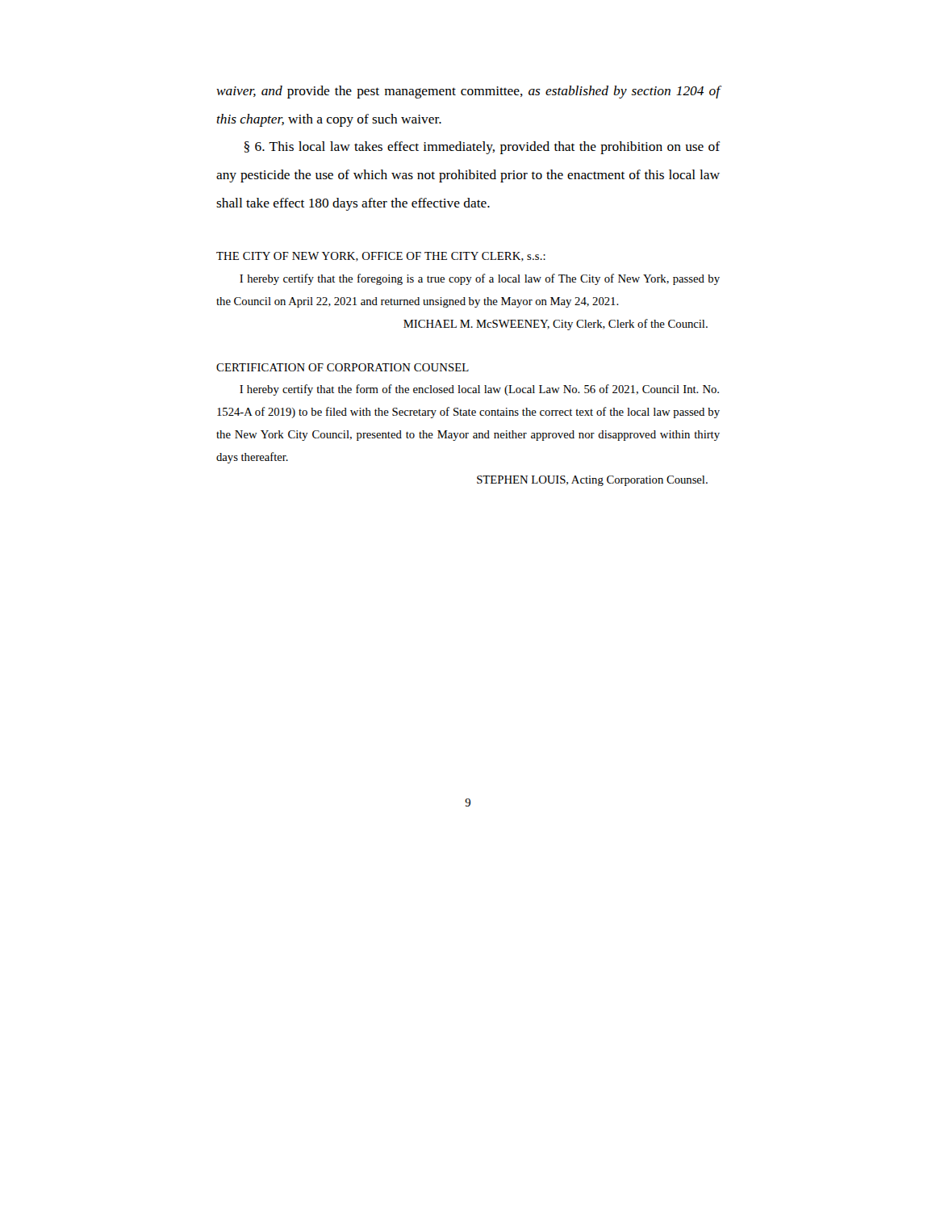waiver, and provide the pest management committee, as established by section 1204 of this chapter, with a copy of such waiver.
§ 6. This local law takes effect immediately, provided that the prohibition on use of any pesticide the use of which was not prohibited prior to the enactment of this local law shall take effect 180 days after the effective date.
THE CITY OF NEW YORK, OFFICE OF THE CITY CLERK, s.s.:
I hereby certify that the foregoing is a true copy of a local law of The City of New York, passed by the Council on April 22, 2021 and returned unsigned by the Mayor on May 24, 2021.
MICHAEL M. McSWEENEY, City Clerk, Clerk of the Council.
CERTIFICATION OF CORPORATION COUNSEL
I hereby certify that the form of the enclosed local law (Local Law No. 56 of 2021, Council Int. No. 1524-A of 2019) to be filed with the Secretary of State contains the correct text of the local law passed by the New York City Council, presented to the Mayor and neither approved nor disapproved within thirty days thereafter.
STEPHEN LOUIS, Acting Corporation Counsel.
9